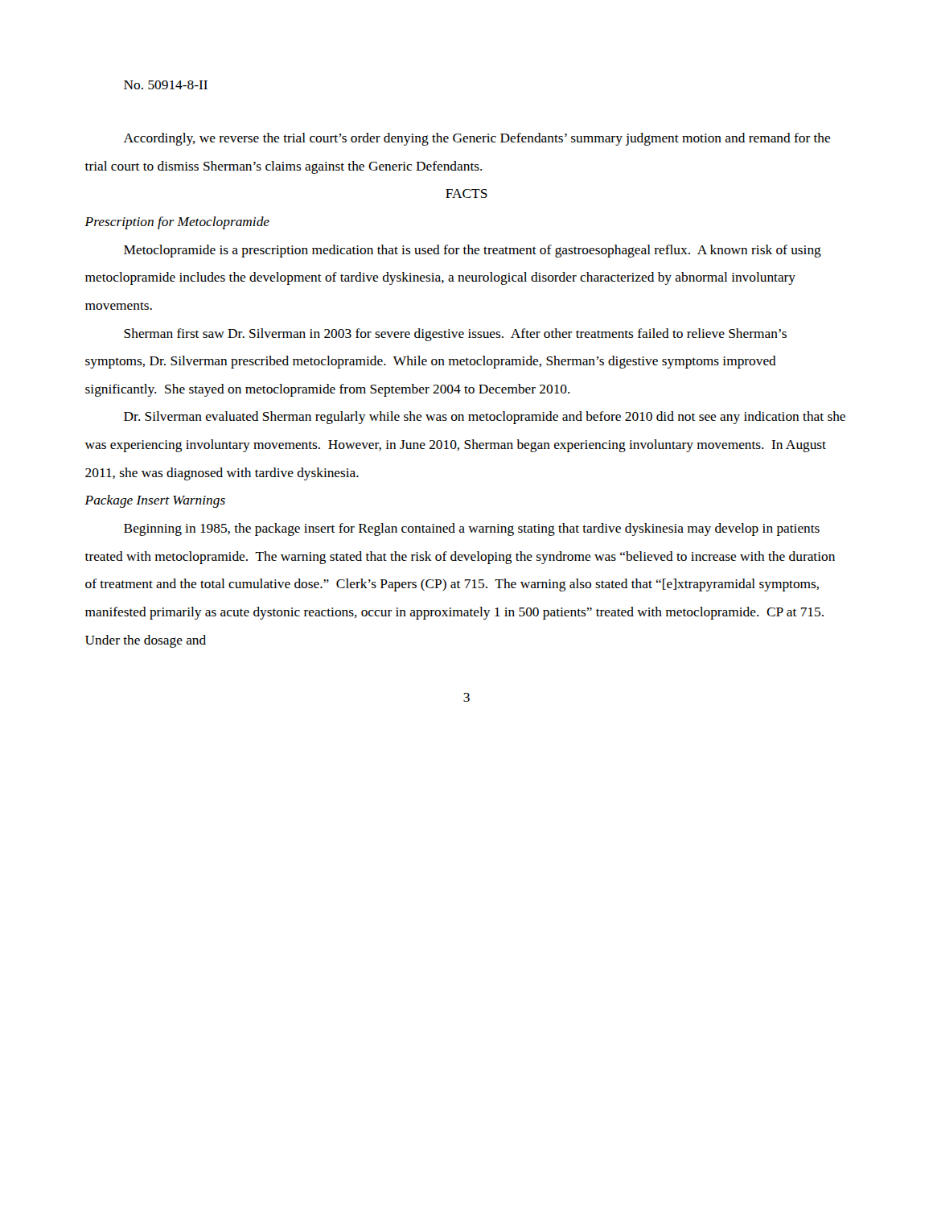No. 50914-8-II
Accordingly, we reverse the trial court’s order denying the Generic Defendants’ summary judgment motion and remand for the trial court to dismiss Sherman’s claims against the Generic Defendants.
FACTS
Prescription for Metoclopramide
Metoclopramide is a prescription medication that is used for the treatment of gastroesophageal reflux. A known risk of using metoclopramide includes the development of tardive dyskinesia, a neurological disorder characterized by abnormal involuntary movements.
Sherman first saw Dr. Silverman in 2003 for severe digestive issues. After other treatments failed to relieve Sherman’s symptoms, Dr. Silverman prescribed metoclopramide. While on metoclopramide, Sherman’s digestive symptoms improved significantly. She stayed on metoclopramide from September 2004 to December 2010.
Dr. Silverman evaluated Sherman regularly while she was on metoclopramide and before 2010 did not see any indication that she was experiencing involuntary movements. However, in June 2010, Sherman began experiencing involuntary movements. In August 2011, she was diagnosed with tardive dyskinesia.
Package Insert Warnings
Beginning in 1985, the package insert for Reglan contained a warning stating that tardive dyskinesia may develop in patients treated with metoclopramide. The warning stated that the risk of developing the syndrome was “believed to increase with the duration of treatment and the total cumulative dose.” Clerk’s Papers (CP) at 715. The warning also stated that “[e]xtrapyramidal symptoms, manifested primarily as acute dystonic reactions, occur in approximately 1 in 500 patients” treated with metoclopramide. CP at 715. Under the dosage and
3